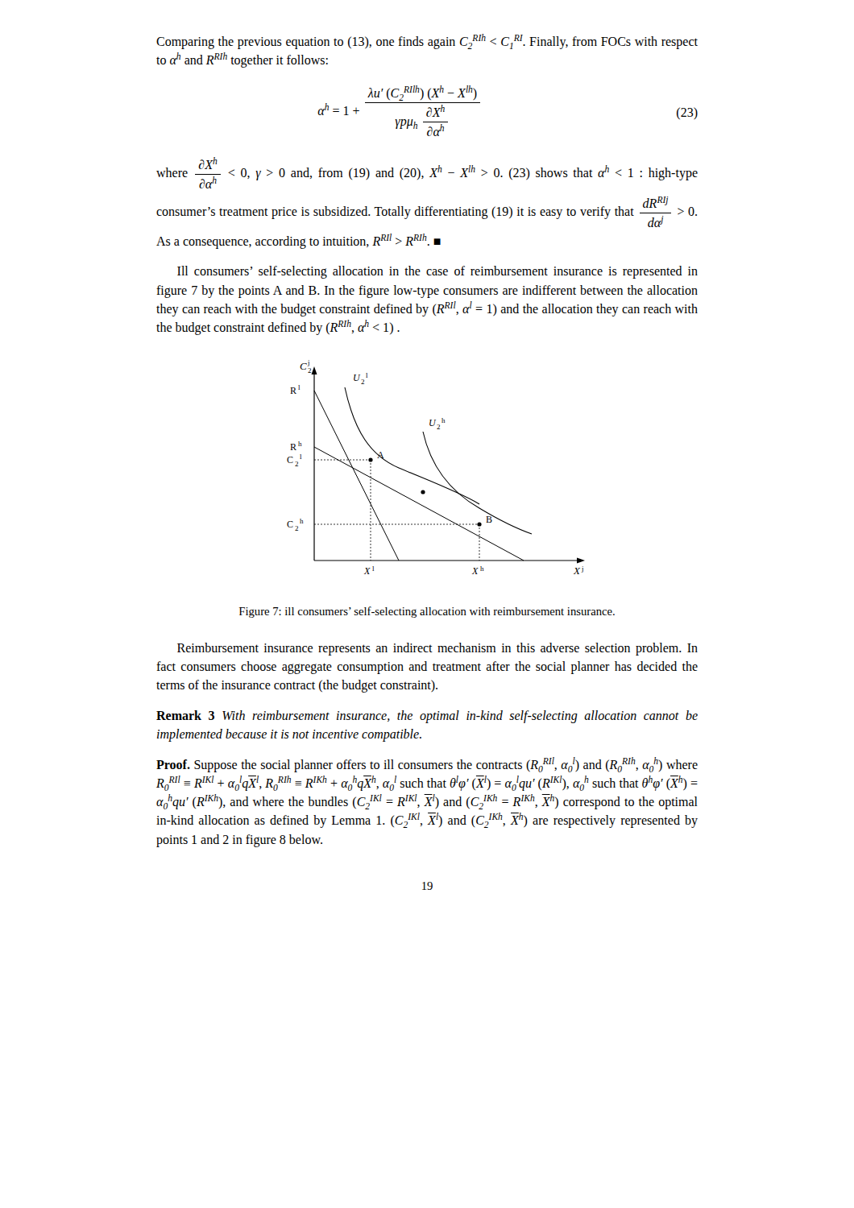Comparing the previous equation to (13), one finds again C2RIh < C1RI. Finally, from FOCs with respect to αh and RRIh together it follows:
αh = 1 + λu′ (C2RIlh) (Xh − Xlh) γpμh ∂Xh ∂αh
(23)
where ∂Xh∂αh < 0, γ > 0 and, from (19) and (20), Xh − Xlh > 0. (23) shows that αh < 1 : high-type consumer’s treatment price is subsidized. Totally differentiating (19) it is easy to verify that dRRIj dαj > 0. As a consequence, according to intuition, RRIl > RRIh. ■
Ill consumers’ self-selecting allocation in the case of reimbursement insurance is represented in figure 7 by the points A and B. In the figure low-type consumers are indifferent between the allocation they can reach with the budget constraint defined by (RRIl, αl = 1) and the allocation they can reach with the budget constraint defined by (RRIh, αh < 1) .
C 2 j X j R l R h C 2 l C 2 h A B U 2 l U 2 h X l X h
Figure 7: ill consumers’ self-selecting allocation with reimbursement insurance.
Reimbursement insurance represents an indirect mechanism in this adverse selection problem. In fact consumers choose aggregate consumption and treatment after the social planner has decided the terms of the insurance contract (the budget constraint).
Remark 3 With reimbursement insurance, the optimal in-kind self-selecting allocation cannot be implemented because it is not incentive compatible.
Proof. Suppose the social planner offers to ill consumers the contracts (R0RIl, α0l) and (R0RIh, α0h) where R0RIl ≡ RIKl + α0lqXl, R0RIh ≡ RIKh + α0hqXh, α0l such that θlφ′ (Xl) = α0lqu′ (RIKl), α0h such that θhφ′ (Xh) = α0hqu′ (RIKh), and where the bundles (C2IKl = RIKl, Xl) and (C2IKh = RIKh, Xh) correspond to the optimal in-kind allocation as defined by Lemma 1. (C2IKl, Xl) and (C2IKh, Xh) are respectively represented by points 1 and 2 in figure 8 below.
19